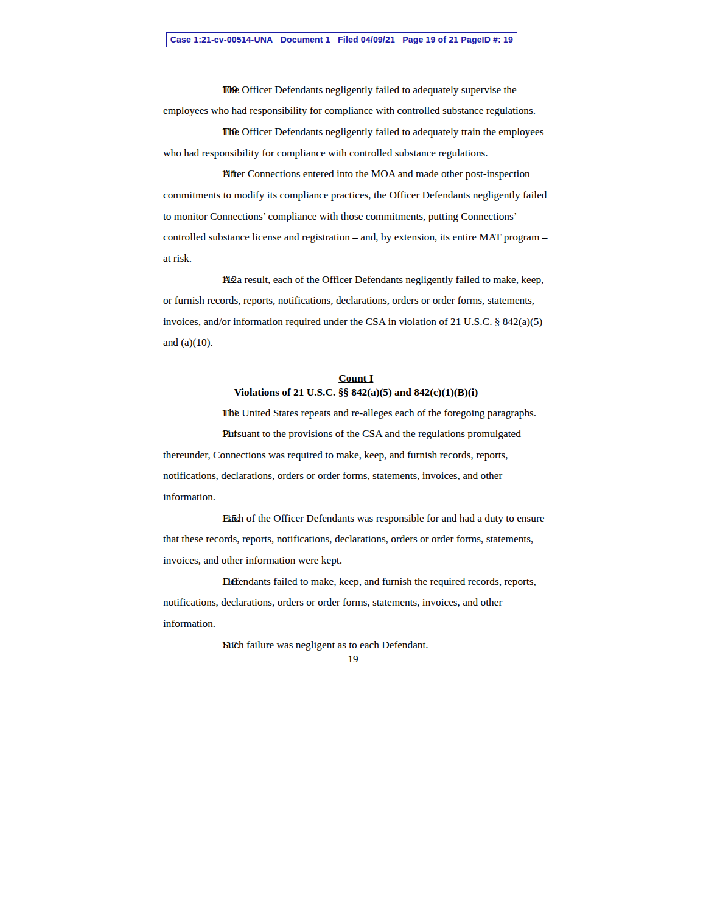Case 1:21-cv-00514-UNA Document 1 Filed 04/09/21 Page 19 of 21 PageID #: 19
109. The Officer Defendants negligently failed to adequately supervise the employees who had responsibility for compliance with controlled substance regulations.
110. The Officer Defendants negligently failed to adequately train the employees who had responsibility for compliance with controlled substance regulations.
111. After Connections entered into the MOA and made other post-inspection commitments to modify its compliance practices, the Officer Defendants negligently failed to monitor Connections’ compliance with those commitments, putting Connections’ controlled substance license and registration – and, by extension, its entire MAT program – at risk.
112. As a result, each of the Officer Defendants negligently failed to make, keep, or furnish records, reports, notifications, declarations, orders or order forms, statements, invoices, and/or information required under the CSA in violation of 21 U.S.C. § 842(a)(5) and (a)(10).
Count I
Violations of 21 U.S.C. §§ 842(a)(5) and 842(c)(1)(B)(i)
113. The United States repeats and re-alleges each of the foregoing paragraphs.
114. Pursuant to the provisions of the CSA and the regulations promulgated thereunder, Connections was required to make, keep, and furnish records, reports, notifications, declarations, orders or order forms, statements, invoices, and other information.
115. Each of the Officer Defendants was responsible for and had a duty to ensure that these records, reports, notifications, declarations, orders or order forms, statements, invoices, and other information were kept.
116. Defendants failed to make, keep, and furnish the required records, reports, notifications, declarations, orders or order forms, statements, invoices, and other information.
117. Such failure was negligent as to each Defendant.
19